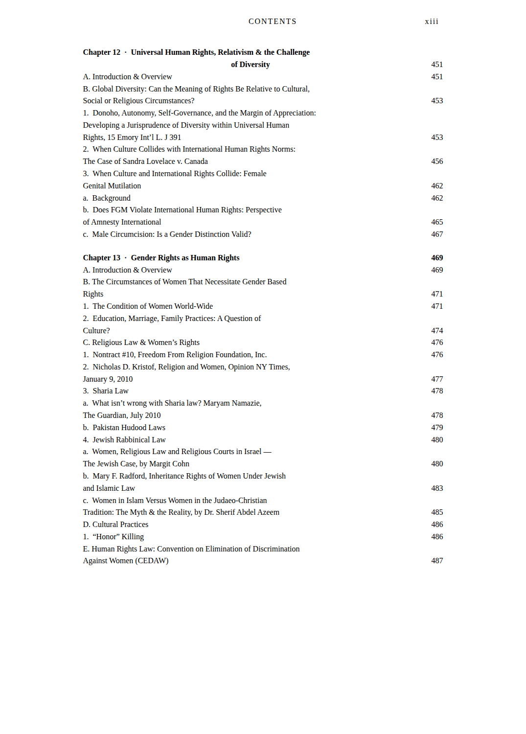CONTENTS xiii
| Chapter 12 · Universal Human Rights, Relativism & the Challenge | |
| of Diversity | 451 |
| A. Introduction & Overview | 451 |
| B. Global Diversity: Can the Meaning of Rights Be Relative to Cultural, | |
| Social or Religious Circumstances? | 453 |
| 1. Donoho, Autonomy, Self-Governance, and the Margin of Appreciation: | |
| Developing a Jurisprudence of Diversity within Universal Human | |
| Rights, 15 Emory Int’l L. J 391 | 453 |
| 2. When Culture Collides with International Human Rights Norms: | |
| The Case of Sandra Lovelace v. Canada | 456 |
| 3. When Culture and International Rights Collide: Female | |
| Genital Mutilation | 462 |
| a. Background | 462 |
| b. Does FGM Violate International Human Rights: Perspective | |
| of Amnesty International | 465 |
| c. Male Circumcision: Is a Gender Distinction Valid? | 467 |
| Chapter 13 · Gender Rights as Human Rights | 469 |
| A. Introduction & Overview | 469 |
| B. The Circumstances of Women That Necessitate Gender Based | |
| Rights | 471 |
| 1. The Condition of Women World-Wide | 471 |
| 2. Education, Marriage, Family Practices: A Question of | |
| Culture? | 474 |
| C. Religious Law & Women’s Rights | 476 |
| 1. Nontract #10, Freedom From Religion Foundation, Inc. | 476 |
| 2. Nicholas D. Kristof, Religion and Women, Opinion NY Times, | |
| January 9, 2010 | 477 |
| 3. Sharia Law | 478 |
| a. What isn’t wrong with Sharia law? Maryam Namazie, | |
| The Guardian, July 2010 | 478 |
| b. Pakistan Hudood Laws | 479 |
| 4. Jewish Rabbinical Law | 480 |
| a. Women, Religious Law and Religious Courts in Israel — | |
| The Jewish Case, by Margit Cohn | 480 |
| b. Mary F. Radford, Inheritance Rights of Women Under Jewish | |
| and Islamic Law | 483 |
| c. Women in Islam Versus Women in the Judaeo-Christian | |
| Tradition: The Myth & the Reality, by Dr. Sherif Abdel Azeem | 485 |
| D. Cultural Practices | 486 |
| 1. “Honor” Killing | 486 |
| E. Human Rights Law: Convention on Elimination of Discrimination | |
| Against Women (CEDAW) | 487 |